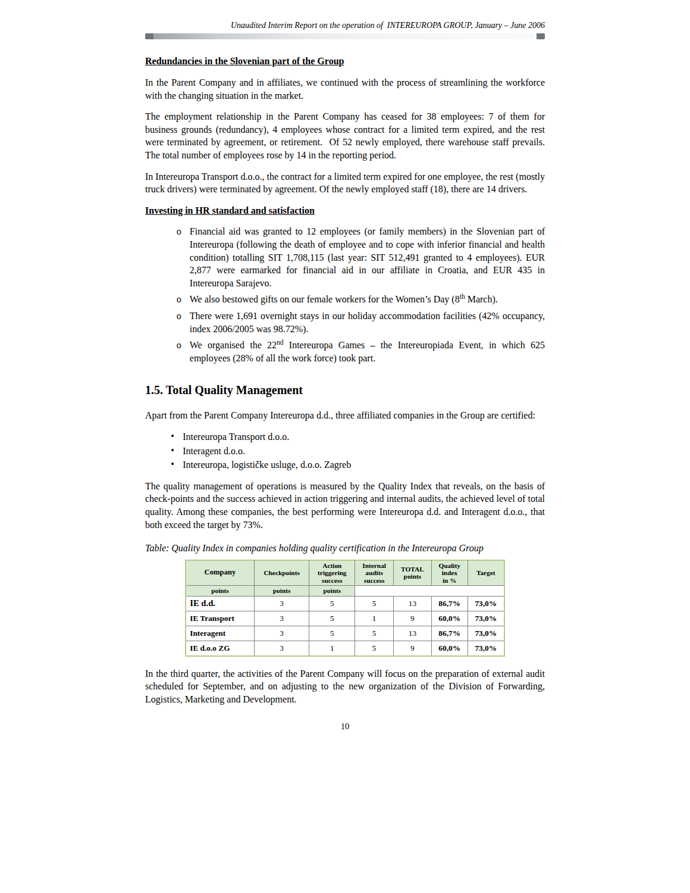Unaudited Interim Report on the operation of INTEREUROPA GROUP, January – June 2006
Redundancies in the Slovenian part of the Group
In the Parent Company and in affiliates, we continued with the process of streamlining the workforce with the changing situation in the market.
The employment relationship in the Parent Company has ceased for 38 employees: 7 of them for business grounds (redundancy), 4 employees whose contract for a limited term expired, and the rest were terminated by agreement, or retirement. Of 52 newly employed, there warehouse staff prevails. The total number of employees rose by 14 in the reporting period.
In Intereuropa Transport d.o.o., the contract for a limited term expired for one employee, the rest (mostly truck drivers) were terminated by agreement. Of the newly employed staff (18), there are 14 drivers.
Investing in HR standard and satisfaction
Financial aid was granted to 12 employees (or family members) in the Slovenian part of Intereuropa (following the death of employee and to cope with inferior financial and health condition) totalling SIT 1,708,115 (last year: SIT 512,491 granted to 4 employees). EUR 2,877 were earmarked for financial aid in our affiliate in Croatia, and EUR 435 in Intereuropa Sarajevo.
We also bestowed gifts on our female workers for the Women’s Day (8th March).
There were 1,691 overnight stays in our holiday accommodation facilities (42% occupancy, index 2006/2005 was 98.72%).
We organised the 22nd Intereuropa Games – the Intereuropiada Event, in which 625 employees (28% of all the work force) took part.
1.5. Total Quality Management
Apart from the Parent Company Intereuropa d.d., three affiliated companies in the Group are certified:
Intereuropa Transport d.o.o.
Interagent d.o.o.
Intereuropa, logističke usluge, d.o.o. Zagreb
The quality management of operations is measured by the Quality Index that reveals, on the basis of check-points and the success achieved in action triggering and internal audits, the achieved level of total quality. Among these companies, the best performing were Intereuropa d.d. and Interagent d.o.o., that both exceed the target by 73%.
Table: Quality Index in companies holding quality certification in the Intereuropa Group
| Company | Checkpoints | Action triggering success | Internal audits success | TOTAL points | Quality index in % | Target |
| --- | --- | --- | --- | --- | --- | --- |
| points | points | points |
| IE d.d. | 3 | 5 | 5 | 13 | 86,7% | 73,0% |
| IE Transport | 3 | 5 | 1 | 9 | 60,0% | 73,0% |
| Interagent | 3 | 5 | 5 | 13 | 86,7% | 73,0% |
| IE d.o.o ZG | 3 | 1 | 5 | 9 | 60,0% | 73,0% |
In the third quarter, the activities of the Parent Company will focus on the preparation of external audit scheduled for September, and on adjusting to the new organization of the Division of Forwarding, Logistics, Marketing and Development.
10